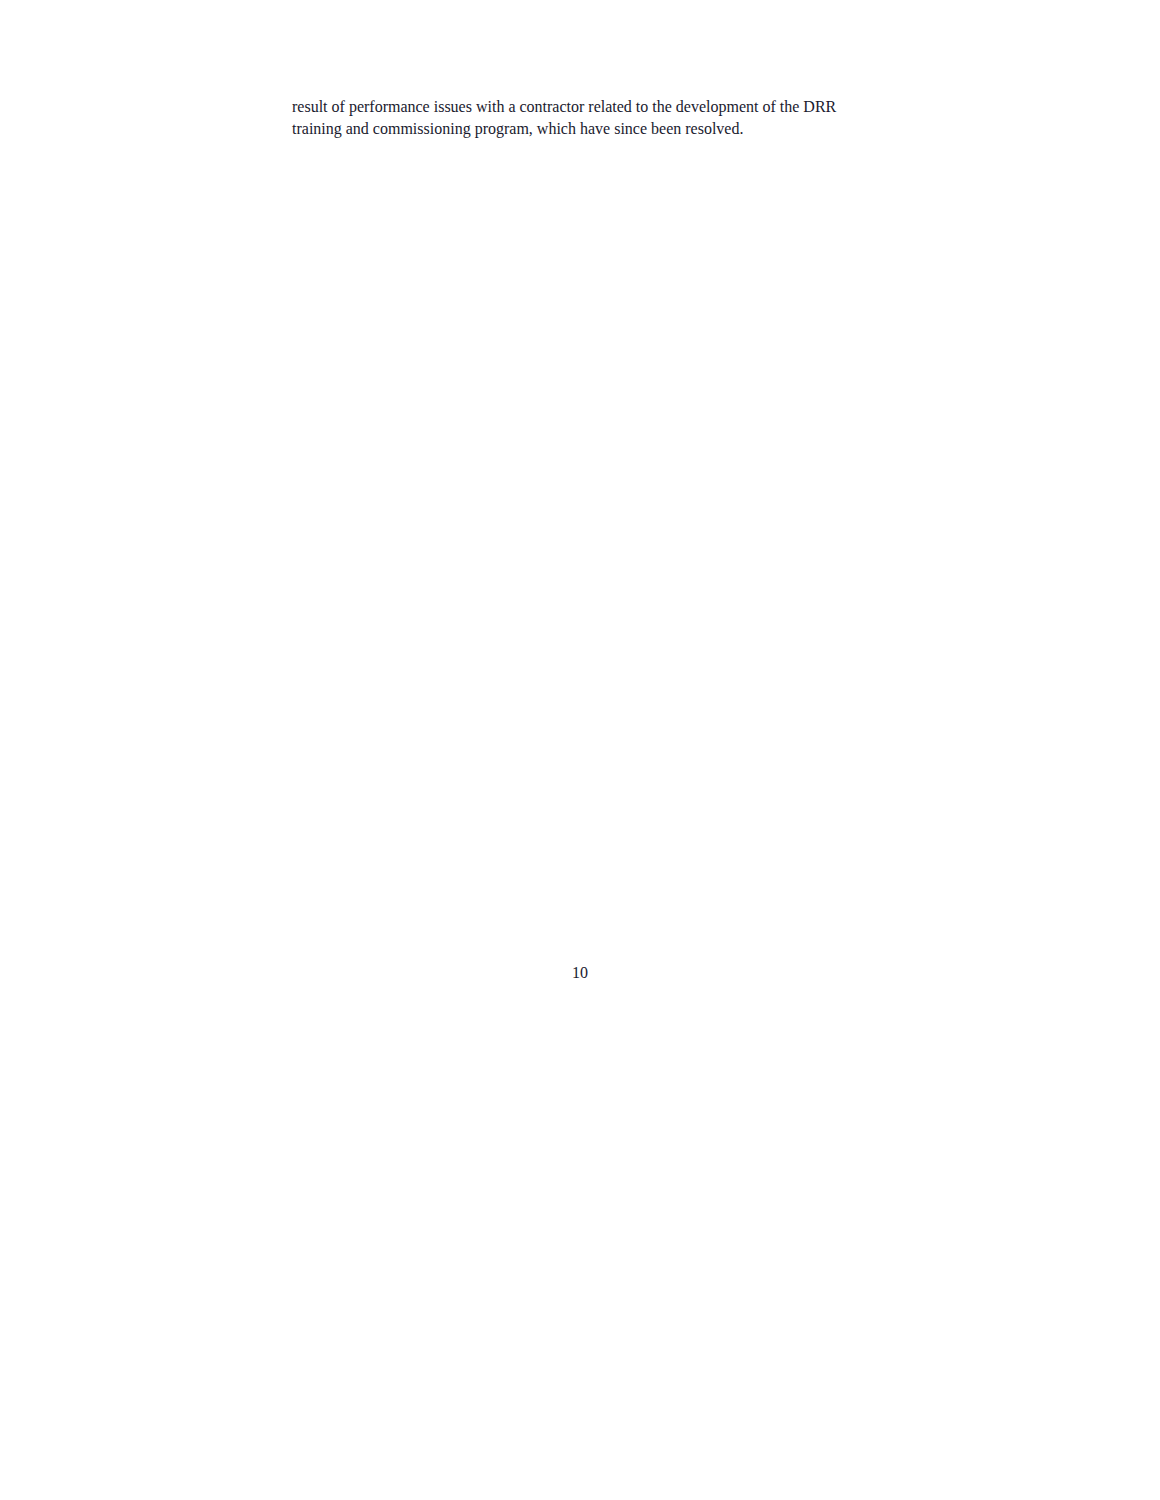result of performance issues with a contractor related to the development of the DRR training and commissioning program, which have since been resolved.
10